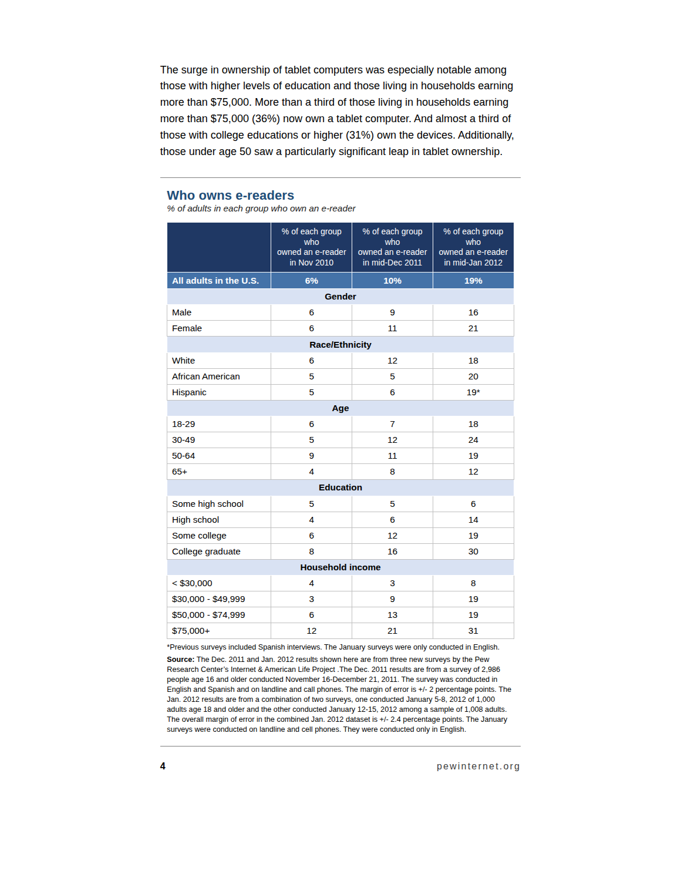The surge in ownership of tablet computers was especially notable among those with higher levels of education and those living in households earning more than $75,000. More than a third of those living in households earning more than $75,000 (36%) now own a tablet computer. And almost a third of those with college educations or higher (31%) own the devices. Additionally, those under age 50 saw a particularly significant leap in tablet ownership.
Who owns e-readers
% of adults in each group who own an e-reader
| | % of each group who owned an e-reader in Nov 2010 | % of each group who owned an e-reader in mid-Dec 2011 | % of each group who owned an e-reader in mid-Jan 2012 |
| --- | --- | --- | --- |
| All adults in the U.S. | 6% | 10% | 19% |
| Gender |
| Male | 6 | 9 | 16 |
| Female | 6 | 11 | 21 |
| Race/Ethnicity |
| White | 6 | 12 | 18 |
| African American | 5 | 5 | 20 |
| Hispanic | 5 | 6 | 19* |
| Age |
| 18-29 | 6 | 7 | 18 |
| 30-49 | 5 | 12 | 24 |
| 50-64 | 9 | 11 | 19 |
| 65+ | 4 | 8 | 12 |
| Education |
| Some high school | 5 | 5 | 6 |
| High school | 4 | 6 | 14 |
| Some college | 6 | 12 | 19 |
| College graduate | 8 | 16 | 30 |
| Household income |
| < $30,000 | 4 | 3 | 8 |
| $30,000 - $49,999 | 3 | 9 | 19 |
| $50,000 - $74,999 | 6 | 13 | 19 |
| $75,000+ | 12 | 21 | 31 |
*Previous surveys included Spanish interviews. The January surveys were only conducted in English.
Source: The Dec. 2011 and Jan. 2012 results shown here are from three new surveys by the Pew Research Center’s Internet & American Life Project .The Dec. 2011 results are from a survey of 2,986 people age 16 and older conducted November 16-December 21, 2011. The survey was conducted in English and Spanish and on landline and call phones. The margin of error is +/- 2 percentage points. The Jan. 2012 results are from a combination of two surveys, one conducted January 5-8, 2012 of 1,000 adults age 18 and older and the other conducted January 12-15, 2012 among a sample of 1,008 adults. The overall margin of error in the combined Jan. 2012 dataset is +/- 2.4 percentage points. The January surveys were conducted on landline and cell phones. They were conducted only in English.
4 pewinternet.org